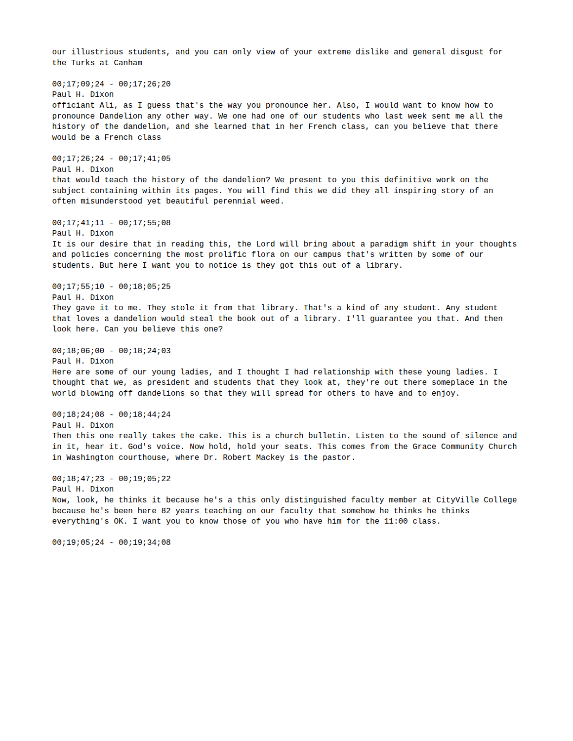our illustrious students, and you can only view of your extreme dislike and general disgust for the Turks at Canham
00;17;09;24 - 00;17;26;20
Paul H. Dixon
officiant Ali, as I guess that's the way you pronounce her. Also, I would want to know how to pronounce Dandelion any other way. We one had one of our students who last week sent me all the history of the dandelion, and she learned that in her French class, can you believe that there would be a French class
00;17;26;24 - 00;17;41;05
Paul H. Dixon
that would teach the history of the dandelion? We present to you this definitive work on the subject containing within its pages. You will find this we did they all inspiring story of an often misunderstood yet beautiful perennial weed.
00;17;41;11 - 00;17;55;08
Paul H. Dixon
It is our desire that in reading this, the Lord will bring about a paradigm shift in your thoughts and policies concerning the most prolific flora on our campus that's written by some of our students. But here I want you to notice is they got this out of a library.
00;17;55;10 - 00;18;05;25
Paul H. Dixon
They gave it to me. They stole it from that library. That's a kind of any student. Any student that loves a dandelion would steal the book out of a library. I'll guarantee you that. And then look here. Can you believe this one?
00;18;06;00 - 00;18;24;03
Paul H. Dixon
Here are some of our young ladies, and I thought I had relationship with these young ladies. I thought that we, as president and students that they look at, they're out there someplace in the world blowing off dandelions so that they will spread for others to have and to enjoy.
00;18;24;08 - 00;18;44;24
Paul H. Dixon
Then this one really takes the cake. This is a church bulletin. Listen to the sound of silence and in it, hear it. God's voice. Now hold, hold your seats. This comes from the Grace Community Church in Washington courthouse, where Dr. Robert Mackey is the pastor.
00;18;47;23 - 00;19;05;22
Paul H. Dixon
Now, look, he thinks it because he's a this only distinguished faculty member at CityVille College because he's been here 82 years teaching on our faculty that somehow he thinks he thinks everything's OK. I want you to know those of you who have him for the 11:00 class.
00;19;05;24 - 00;19;34;08